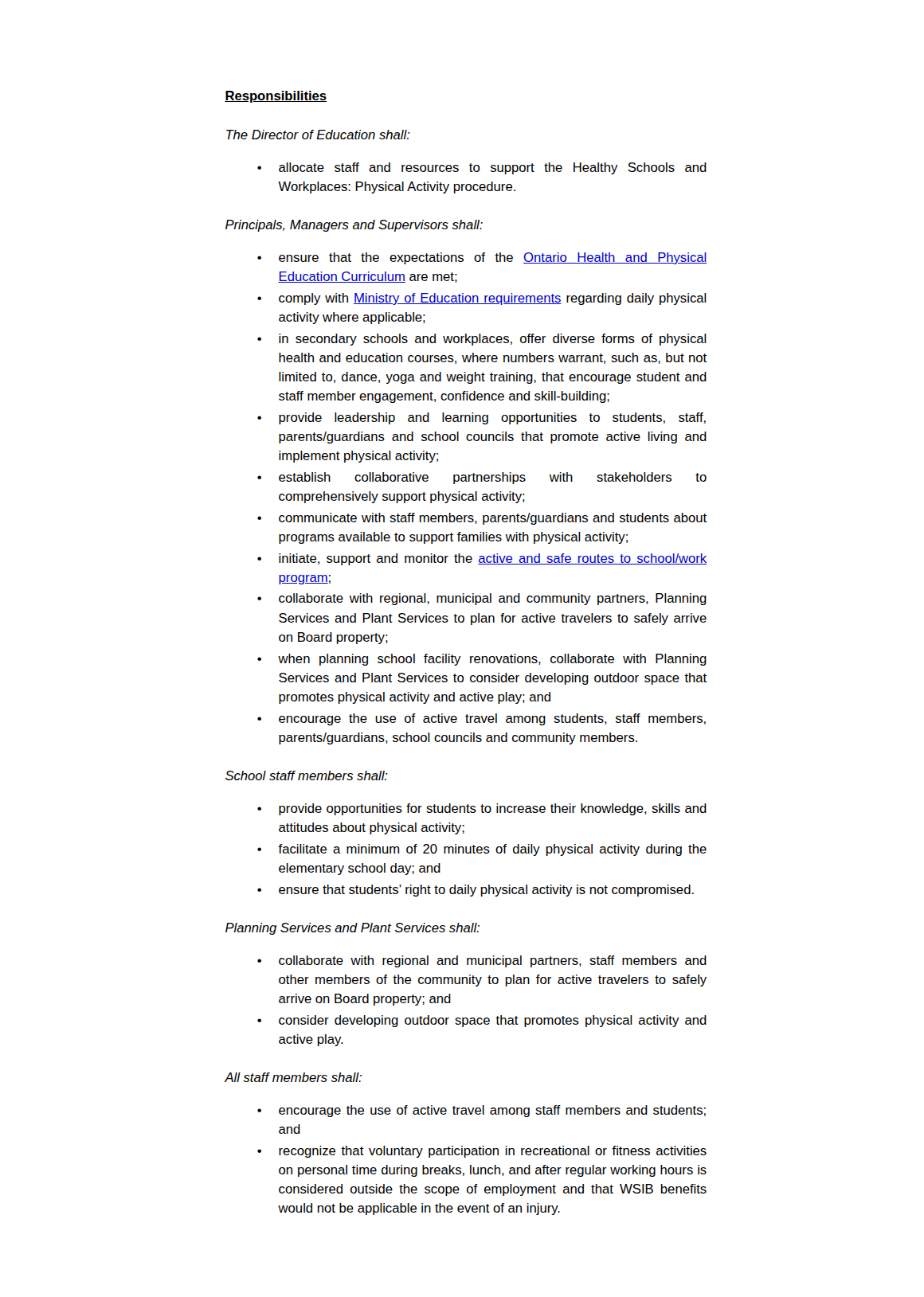Responsibilities
The Director of Education shall:
allocate staff and resources to support the Healthy Schools and Workplaces: Physical Activity procedure.
Principals, Managers and Supervisors shall:
ensure that the expectations of the Ontario Health and Physical Education Curriculum are met;
comply with Ministry of Education requirements regarding daily physical activity where applicable;
in secondary schools and workplaces, offer diverse forms of physical health and education courses, where numbers warrant, such as, but not limited to, dance, yoga and weight training, that encourage student and staff member engagement, confidence and skill-building;
provide leadership and learning opportunities to students, staff, parents/guardians and school councils that promote active living and implement physical activity;
establish collaborative partnerships with stakeholders to comprehensively support physical activity;
communicate with staff members, parents/guardians and students about programs available to support families with physical activity;
initiate, support and monitor the active and safe routes to school/work program;
collaborate with regional, municipal and community partners, Planning Services and Plant Services to plan for active travelers to safely arrive on Board property;
when planning school facility renovations, collaborate with Planning Services and Plant Services to consider developing outdoor space that promotes physical activity and active play; and
encourage the use of active travel among students, staff members, parents/guardians, school councils and community members.
School staff members shall:
provide opportunities for students to increase their knowledge, skills and attitudes about physical activity;
facilitate a minimum of 20 minutes of daily physical activity during the elementary school day; and
ensure that students’ right to daily physical activity is not compromised.
Planning Services and Plant Services shall:
collaborate with regional and municipal partners, staff members and other members of the community to plan for active travelers to safely arrive on Board property; and
consider developing outdoor space that promotes physical activity and active play.
All staff members shall:
encourage the use of active travel among staff members and students; and
recognize that voluntary participation in recreational or fitness activities on personal time during breaks, lunch, and after regular working hours is considered outside the scope of employment and that WSIB benefits would not be applicable in the event of an injury.